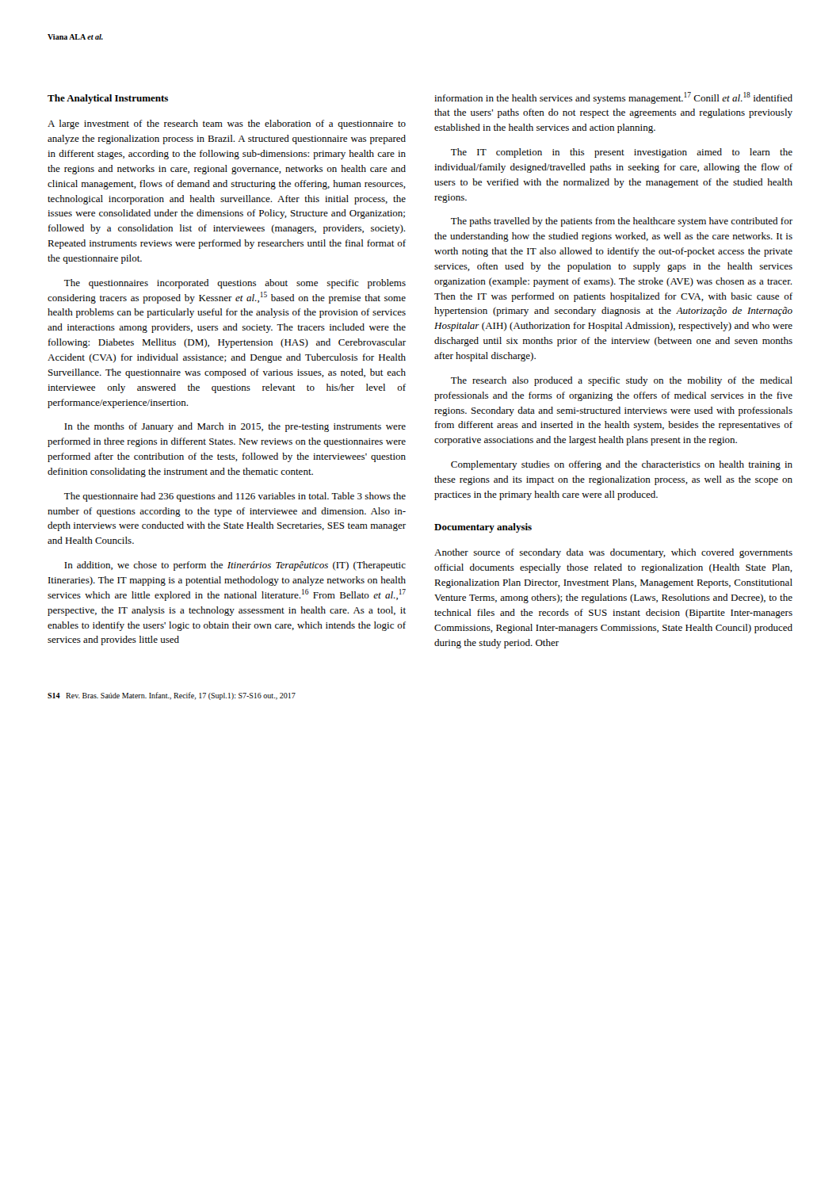Viana ALA et al.
The Analytical Instruments
A large investment of the research team was the elaboration of a questionnaire to analyze the regionalization process in Brazil. A structured questionnaire was prepared in different stages, according to the following sub-dimensions: primary health care in the regions and networks in care, regional governance, networks on health care and clinical management, flows of demand and structuring the offering, human resources, technological incorporation and health surveillance. After this initial process, the issues were consolidated under the dimensions of Policy, Structure and Organization; followed by a consolidation list of interviewees (managers, providers, society). Repeated instruments reviews were performed by researchers until the final format of the questionnaire pilot.
The questionnaires incorporated questions about some specific problems considering tracers as proposed by Kessner et al.,15 based on the premise that some health problems can be particularly useful for the analysis of the provision of services and interactions among providers, users and society. The tracers included were the following: Diabetes Mellitus (DM), Hypertension (HAS) and Cerebrovascular Accident (CVA) for individual assistance; and Dengue and Tuberculosis for Health Surveillance. The questionnaire was composed of various issues, as noted, but each interviewee only answered the questions relevant to his/her level of performance/experience/insertion.
In the months of January and March in 2015, the pre-testing instruments were performed in three regions in different States. New reviews on the questionnaires were performed after the contribution of the tests, followed by the interviewees' question definition consolidating the instrument and the thematic content.
The questionnaire had 236 questions and 1126 variables in total. Table 3 shows the number of questions according to the type of interviewee and dimension. Also in-depth interviews were conducted with the State Health Secretaries, SES team manager and Health Councils.
In addition, we chose to perform the Itinerários Terapêuticos (IT) (Therapeutic Itineraries). The IT mapping is a potential methodology to analyze networks on health services which are little explored in the national literature.16 From Bellato et al.,17 perspective, the IT analysis is a technology assessment in health care. As a tool, it enables to identify the users' logic to obtain their own care, which intends the logic of services and provides little used
information in the health services and systems management.17 Conill et al.18 identified that the users' paths often do not respect the agreements and regulations previously established in the health services and action planning.
The IT completion in this present investigation aimed to learn the individual/family designed/travelled paths in seeking for care, allowing the flow of users to be verified with the normalized by the management of the studied health regions.
The paths travelled by the patients from the healthcare system have contributed for the understanding how the studied regions worked, as well as the care networks. It is worth noting that the IT also allowed to identify the out-of-pocket access the private services, often used by the population to supply gaps in the health services organization (example: payment of exams). The stroke (AVE) was chosen as a tracer. Then the IT was performed on patients hospitalized for CVA, with basic cause of hypertension (primary and secondary diagnosis at the Autorização de Internação Hospitalar (AIH) (Authorization for Hospital Admission), respectively) and who were discharged until six months prior of the interview (between one and seven months after hospital discharge).
The research also produced a specific study on the mobility of the medical professionals and the forms of organizing the offers of medical services in the five regions. Secondary data and semi-structured interviews were used with professionals from different areas and inserted in the health system, besides the representatives of corporative associations and the largest health plans present in the region.
Complementary studies on offering and the characteristics on health training in these regions and its impact on the regionalization process, as well as the scope on practices in the primary health care were all produced.
Documentary analysis
Another source of secondary data was documentary, which covered governments official documents especially those related to regionalization (Health State Plan, Regionalization Plan Director, Investment Plans, Management Reports, Constitutional Venture Terms, among others); the regulations (Laws, Resolutions and Decree), to the technical files and the records of SUS instant decision (Bipartite Inter-managers Commissions, Regional Inter-managers Commissions, State Health Council) produced during the study period. Other
S14 Rev. Bras. Saúde Matern. Infant., Recife, 17 (Supl.1): S7-S16 out., 2017